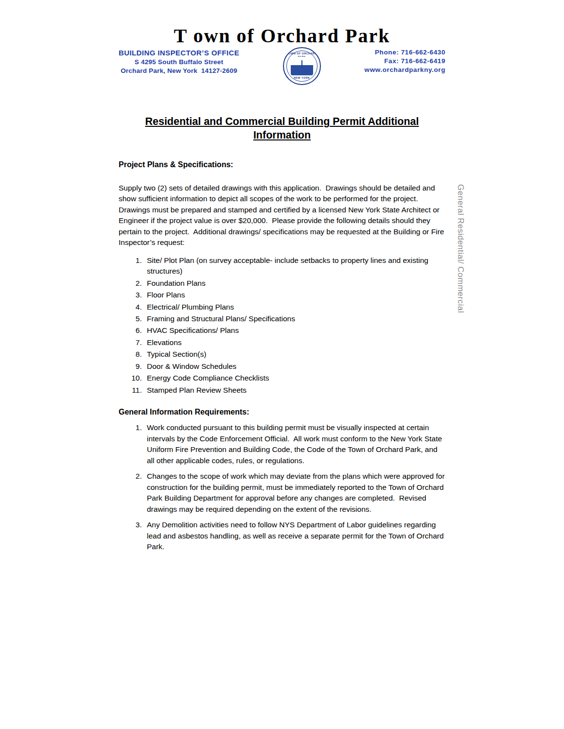T own of Orchard Park
BUILDING INSPECTOR’S OFFICE
S 4295 South Buffalo Street
Orchard Park, New York 14127-2609
TOWN OF ORCHARD PARK
NEW YORK
Phone: 716-662-6430
Fax: 716-662-6419
www.orchardparkny.org
Residential and Commercial Building Permit Additional Information
Project Plans & Specifications:
Supply two (2) sets of detailed drawings with this application. Drawings should be detailed and show sufficient information to depict all scopes of the work to be performed for the project. Drawings must be prepared and stamped and certified by a licensed New York State Architect or Engineer if the project value is over $20,000. Please provide the following details should they pertain to the project. Additional drawings/ specifications may be requested at the Building or Fire Inspector’s request:
Site/ Plot Plan (on survey acceptable- include setbacks to property lines and existing structures)
Foundation Plans
Floor Plans
Electrical/ Plumbing Plans
Framing and Structural Plans/ Specifications
HVAC Specifications/ Plans
Elevations
Typical Section(s)
Door & Window Schedules
Energy Code Compliance Checklists
Stamped Plan Review Sheets
General Information Requirements:
Work conducted pursuant to this building permit must be visually inspected at certain intervals by the Code Enforcement Official. All work must conform to the New York State Uniform Fire Prevention and Building Code, the Code of the Town of Orchard Park, and all other applicable codes, rules, or regulations.
Changes to the scope of work which may deviate from the plans which were approved for construction for the building permit, must be immediately reported to the Town of Orchard Park Building Department for approval before any changes are completed. Revised drawings may be required depending on the extent of the revisions.
Any Demolition activities need to follow NYS Department of Labor guidelines regarding lead and asbestos handling, as well as receive a separate permit for the Town of Orchard Park.
General Residential/ Commercial